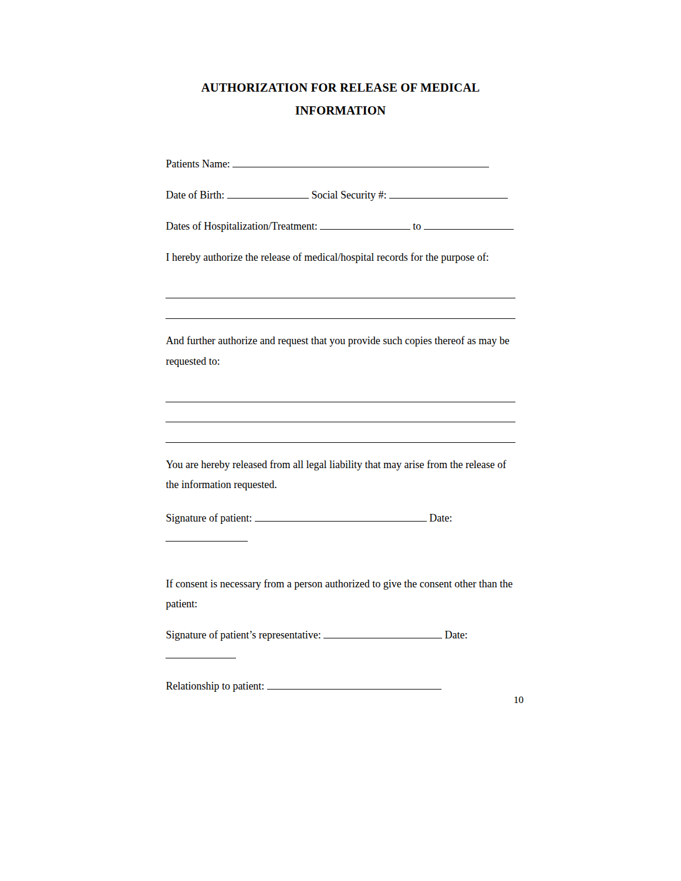AUTHORIZATION FOR RELEASE OF MEDICAL INFORMATION
Patients Name:
Date of Birth: Social Security #:
Dates of Hospitalization/Treatment: to
I hereby authorize the release of medical/hospital records for the purpose of:
And further authorize and request that you provide such copies thereof as may be requested to:
You are hereby released from all legal liability that may arise from the release of the information requested.
Signature of patient: Date:
If consent is necessary from a person authorized to give the consent other than the patient:
Signature of patient’s representative: Date:
Relationship to patient:
10